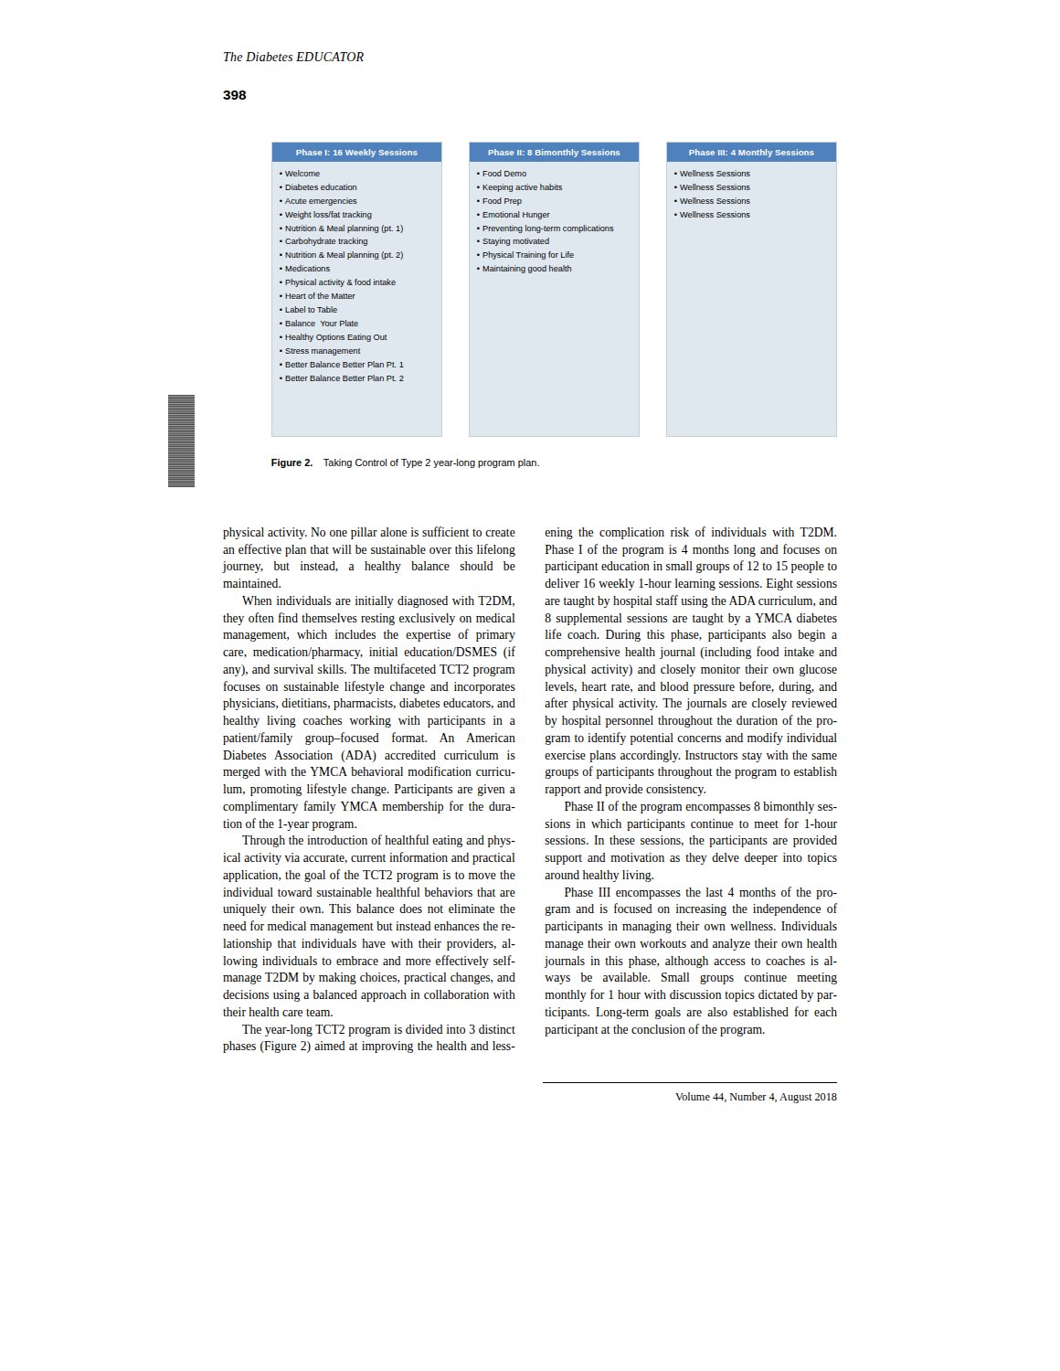The Diabetes EDUCATOR
398
Phase I: 16 Weekly Sessions
Welcome
Diabetes education
Acute emergencies
Weight loss/fat tracking
Nutrition & Meal planning (pt. 1)
Carbohydrate tracking
Nutrition & Meal planning (pt. 2)
Medications
Physical activity & food intake
Heart of the Matter
Label to Table
Balance Your Plate
Healthy Options Eating Out
Stress management
Better Balance Better Plan Pt. 1
Better Balance Better Plan Pt. 2
Phase II: 8 Bimonthly Sessions
Food Demo
Keeping active habits
Food Prep
Emotional Hunger
Preventing long-term complications
Staying motivated
Physical Training for Life
Maintaining good health
Phase III: 4 Monthly Sessions
Wellness Sessions
Wellness Sessions
Wellness Sessions
Wellness Sessions
Figure 2. Taking Control of Type 2 year-long program plan.
physical activity. No one pillar alone is sufficient to create an effective plan that will be sustainable over this lifelong journey, but instead, a healthy balance should be maintained.
When individuals are initially diagnosed with T2DM, they often find themselves resting exclusively on medical management, which includes the expertise of primary care, medication/pharmacy, initial education/DSMES (if any), and survival skills. The multifaceted TCT2 program focuses on sustainable lifestyle change and incorporates physicians, dietitians, pharmacists, diabetes educators, and healthy living coaches working with participants in a patient/family group–focused format. An American Diabetes Association (ADA) accredited curriculum is merged with the YMCA behavioral modification curriculum, promoting lifestyle change. Participants are given a complimentary family YMCA membership for the duration of the 1-year program.
Through the introduction of healthful eating and physical activity via accurate, current information and practical application, the goal of the TCT2 program is to move the individual toward sustainable healthful behaviors that are uniquely their own. This balance does not eliminate the need for medical management but instead enhances the relationship that individuals have with their providers, allowing individuals to embrace and more effectively self-manage T2DM by making choices, practical changes, and decisions using a balanced approach in collaboration with their health care team.
The year-long TCT2 program is divided into 3 distinct phases (Figure 2) aimed at improving the health and lessening the complication risk of individuals with T2DM. Phase I of the program is 4 months long and focuses on participant education in small groups of 12 to 15 people to deliver 16 weekly 1-hour learning sessions. Eight sessions are taught by hospital staff using the ADA curriculum, and 8 supplemental sessions are taught by a YMCA diabetes life coach. During this phase, participants also begin a comprehensive health journal (including food intake and physical activity) and closely monitor their own glucose levels, heart rate, and blood pressure before, during, and after physical activity. The journals are closely reviewed by hospital personnel throughout the duration of the program to identify potential concerns and modify individual exercise plans accordingly. Instructors stay with the same groups of participants throughout the program to establish rapport and provide consistency.
Phase II of the program encompasses 8 bimonthly sessions in which participants continue to meet for 1-hour sessions. In these sessions, the participants are provided support and motivation as they delve deeper into topics around healthy living.
Phase III encompasses the last 4 months of the program and is focused on increasing the independence of participants in managing their own wellness. Individuals manage their own workouts and analyze their own health journals in this phase, although access to coaches is always be available. Small groups continue meeting monthly for 1 hour with discussion topics dictated by participants. Long-term goals are also established for each participant at the conclusion of the program.
Volume 44, Number 4, August 2018